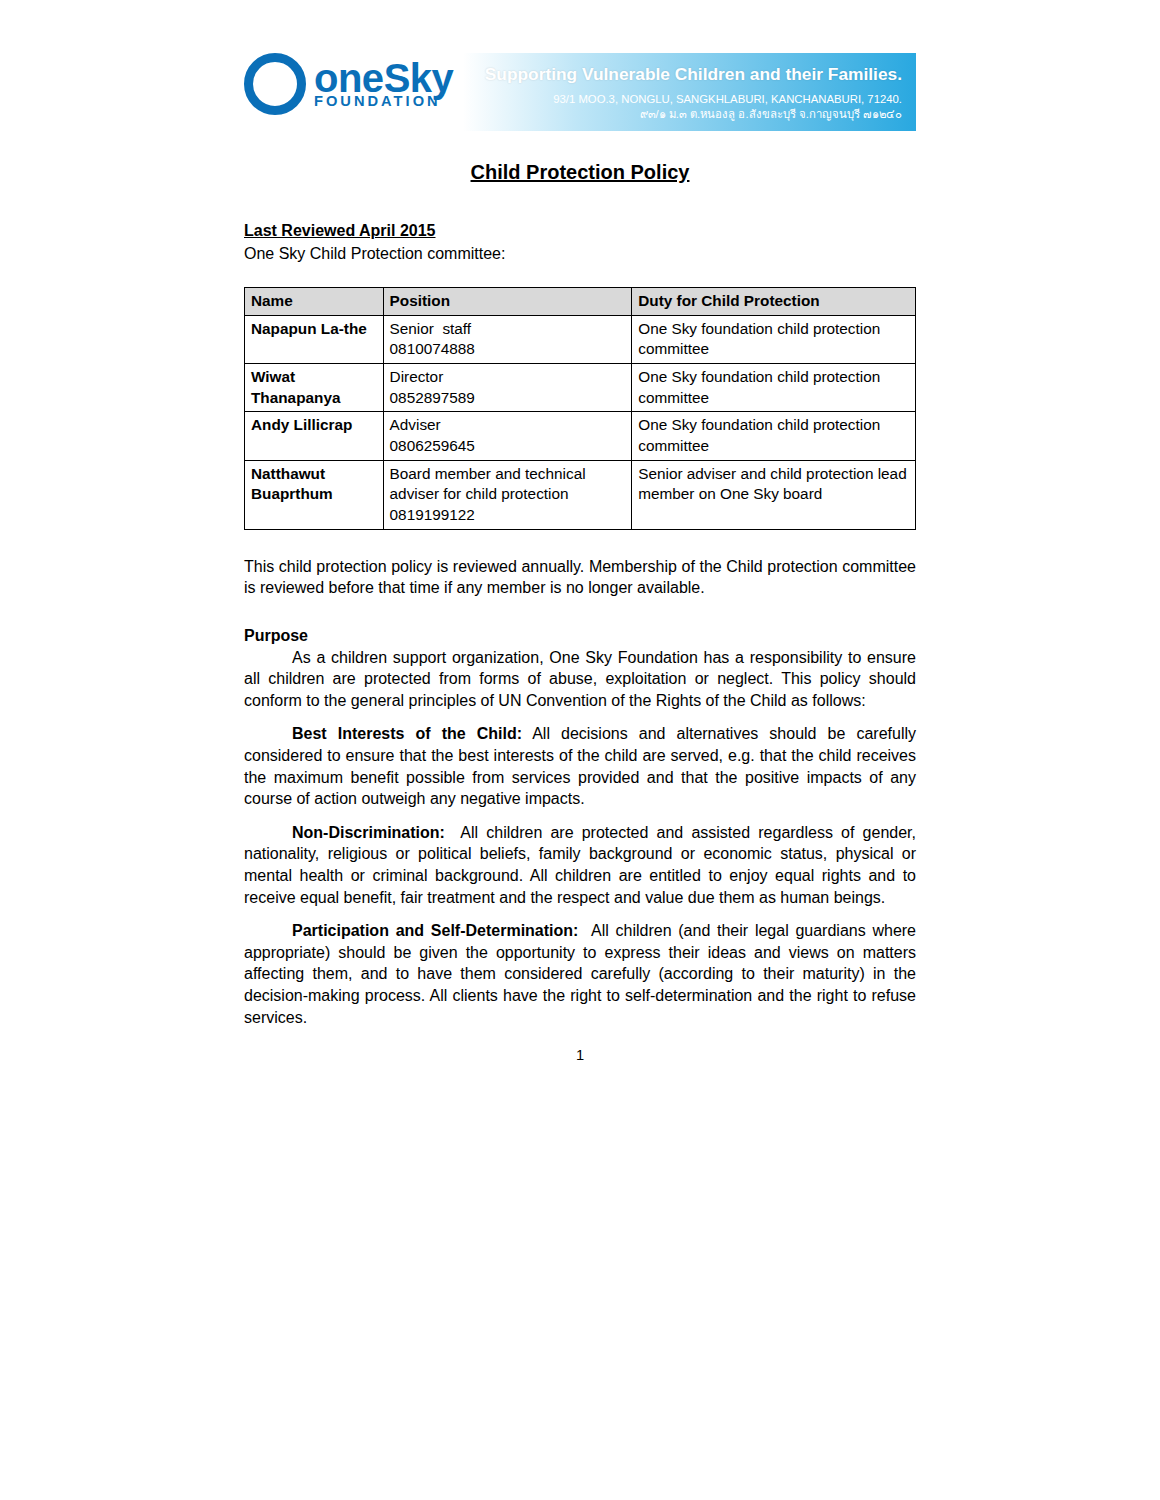one Sky FOUNDATION
Supporting Vulnerable Children and their Families.
93/1 MOO.3, NONGLU, SANGKHLABURI, KANCHANABURI, 71240.
๙๓/๑ ม.๓ ต.หนองลู อ.สังขละบุรี จ.กาญจนบุรี ๗๑๒๔๐
Child Protection Policy
Last Reviewed April 2015
One Sky Child Protection committee:
| Name | Position | Duty for Child Protection |
| --- | --- | --- |
| Napapun La-the | Senior staff 0810074888 | One Sky foundation child protection committee |
| Wiwat Thanapanya | Director 0852897589 | One Sky foundation child protection committee |
| Andy Lillicrap | Adviser 0806259645 | One Sky foundation child protection committee |
| Natthawut Buaprthum | Board member and technical adviser for child protection 0819199122 | Senior adviser and child protection lead member on One Sky board |
This child protection policy is reviewed annually. Membership of the Child protection committee is reviewed before that time if any member is no longer available.
Purpose
As a children support organization, One Sky Foundation has a responsibility to ensure all children are protected from forms of abuse, exploitation or neglect. This policy should conform to the general principles of UN Convention of the Rights of the Child as follows:
Best Interests of the Child: All decisions and alternatives should be carefully considered to ensure that the best interests of the child are served, e.g. that the child receives the maximum benefit possible from services provided and that the positive impacts of any course of action outweigh any negative impacts.
Non-Discrimination: All children are protected and assisted regardless of gender, nationality, religious or political beliefs, family background or economic status, physical or mental health or criminal background. All children are entitled to enjoy equal rights and to receive equal benefit, fair treatment and the respect and value due them as human beings.
Participation and Self-Determination: All children (and their legal guardians where appropriate) should be given the opportunity to express their ideas and views on matters affecting them, and to have them considered carefully (according to their maturity) in the decision-making process. All clients have the right to self-determination and the right to refuse services.
1